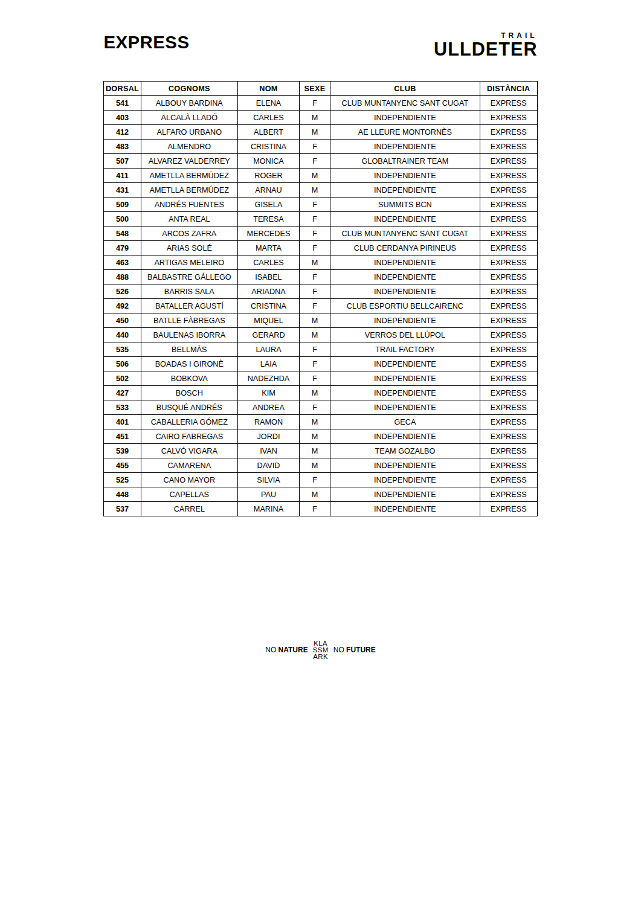EXPRESS
TRAIL
ULLDETER
| DORSAL | COGNOMS | NOM | SEXE | CLUB | DISTÀNCIA |
| --- | --- | --- | --- | --- | --- |
| 541 | ALBOUY BARDINA | ELENA | F | CLUB MUNTANYENC SANT CUGAT | EXPRESS |
| 403 | ALCALÀ LLADÓ | CARLES | M | INDEPENDIENTE | EXPRESS |
| 412 | ALFARO URBANO | ALBERT | M | AE LLEURE MONTORNÈS | EXPRESS |
| 483 | ALMENDRO | CRISTINA | F | INDEPENDIENTE | EXPRESS |
| 507 | ALVAREZ VALDERREY | MONICA | F | GLOBALTRAINER TEAM | EXPRESS |
| 411 | AMETLLA BERMÚDEZ | ROGER | M | INDEPENDIENTE | EXPRESS |
| 431 | AMETLLA BERMÚDEZ | ARNAU | M | INDEPENDIENTE | EXPRESS |
| 509 | ANDRÉS FUENTES | GISELA | F | SUMMITS BCN | EXPRESS |
| 500 | ANTA REAL | TERESA | F | INDEPENDIENTE | EXPRESS |
| 548 | ARCOS ZAFRA | MERCEDES | F | CLUB MUNTANYENC SANT CUGAT | EXPRESS |
| 479 | ARIAS SOLÉ | MARTA | F | CLUB CERDANYA PIRINEUS | EXPRESS |
| 463 | ARTIGAS MELEIRO | CARLES | M | INDEPENDIENTE | EXPRESS |
| 488 | BALBASTRE GÁLLEGO | ISABEL | F | INDEPENDIENTE | EXPRESS |
| 526 | BARRIS SALA | ARIADNA | F | INDEPENDIENTE | EXPRESS |
| 492 | BATALLER AGUSTÍ | CRISTINA | F | CLUB ESPORTIU BELLCAIRENC | EXPRESS |
| 450 | BATLLE FÀBREGAS | MIQUEL | M | INDEPENDIENTE | EXPRESS |
| 440 | BAULENAS IBORRA | GERARD | M | VERROS DEL LLÚPOL | EXPRESS |
| 535 | BELLMÀS | LAURA | F | TRAIL FACTORY | EXPRESS |
| 506 | BOADAS I GIRONÈ | LAIA | F | INDEPENDIENTE | EXPRESS |
| 502 | BOBKOVA | NADEZHDA | F | INDEPENDIENTE | EXPRESS |
| 427 | BOSCH | KIM | M | INDEPENDIENTE | EXPRESS |
| 533 | BUSQUÉ ANDRÉS | ANDREA | F | INDEPENDIENTE | EXPRESS |
| 401 | CABALLERIA GÓMEZ | RAMON | M | GECA | EXPRESS |
| 451 | CAIRO FABREGAS | JORDI | M | INDEPENDIENTE | EXPRESS |
| 539 | CALVÓ VIGARA | IVAN | M | TEAM GOZALBO | EXPRESS |
| 455 | CAMARENA | DAVID | M | INDEPENDIENTE | EXPRESS |
| 525 | CANO MAYOR | SILVIA | F | INDEPENDIENTE | EXPRESS |
| 448 | CAPELLAS | PAU | M | INDEPENDIENTE | EXPRESS |
| 537 | CARREL | MARINA | F | INDEPENDIENTE | EXPRESS |
NO NATURE KLA
SSM
ARK NO FUTURE